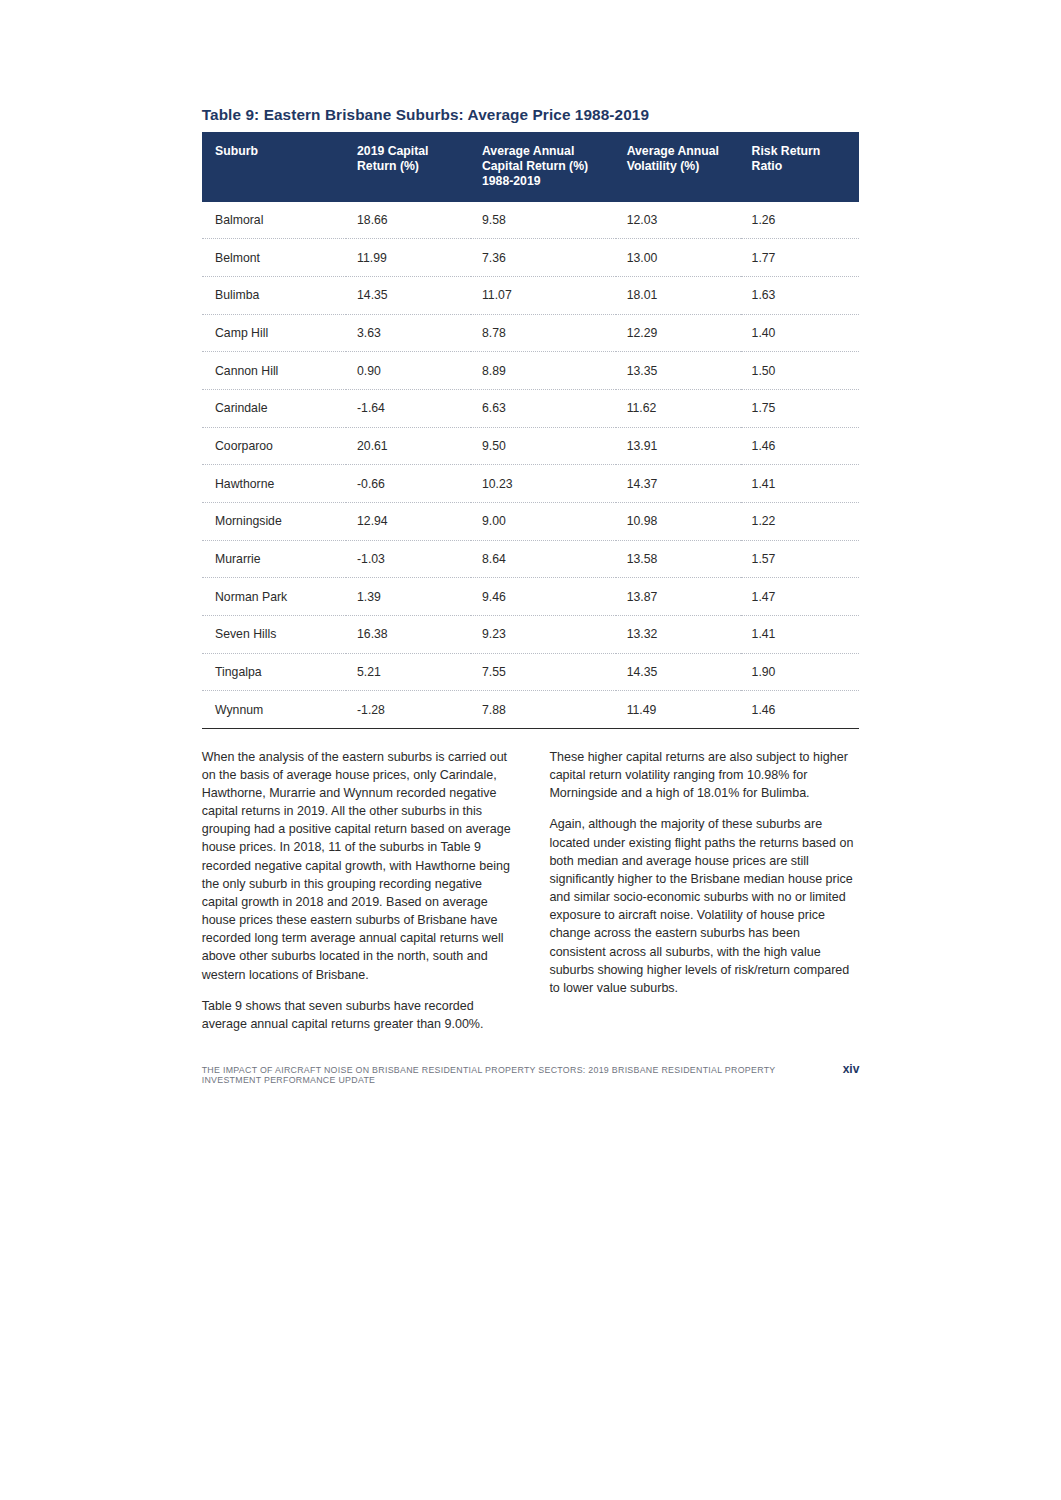Table 9: Eastern Brisbane Suburbs: Average Price 1988-2019
| Suburb | 2019 Capital Return (%) | Average Annual Capital Return (%) 1988-2019 | Average Annual Volatility (%) | Risk Return Ratio |
| --- | --- | --- | --- | --- |
| Balmoral | 18.66 | 9.58 | 12.03 | 1.26 |
| Belmont | 11.99 | 7.36 | 13.00 | 1.77 |
| Bulimba | 14.35 | 11.07 | 18.01 | 1.63 |
| Camp Hill | 3.63 | 8.78 | 12.29 | 1.40 |
| Cannon Hill | 0.90 | 8.89 | 13.35 | 1.50 |
| Carindale | -1.64 | 6.63 | 11.62 | 1.75 |
| Coorparoo | 20.61 | 9.50 | 13.91 | 1.46 |
| Hawthorne | -0.66 | 10.23 | 14.37 | 1.41 |
| Morningside | 12.94 | 9.00 | 10.98 | 1.22 |
| Murarrie | -1.03 | 8.64 | 13.58 | 1.57 |
| Norman Park | 1.39 | 9.46 | 13.87 | 1.47 |
| Seven Hills | 16.38 | 9.23 | 13.32 | 1.41 |
| Tingalpa | 5.21 | 7.55 | 14.35 | 1.90 |
| Wynnum | -1.28 | 7.88 | 11.49 | 1.46 |
When the analysis of the eastern suburbs is carried out on the basis of average house prices, only Carindale, Hawthorne, Murarrie and Wynnum recorded negative capital returns in 2019. All the other suburbs in this grouping had a positive capital return based on average house prices. In 2018, 11 of the suburbs in Table 9 recorded negative capital growth, with Hawthorne being the only suburb in this grouping recording negative capital growth in 2018 and 2019. Based on average house prices these eastern suburbs of Brisbane have recorded long term average annual capital returns well above other suburbs located in the north, south and western locations of Brisbane.
Table 9 shows that seven suburbs have recorded average annual capital returns greater than 9.00%. These higher capital returns are also subject to higher capital return volatility ranging from 10.98% for Morningside and a high of 18.01% for Bulimba.
Again, although the majority of these suburbs are located under existing flight paths the returns based on both median and average house prices are still significantly higher to the Brisbane median house price and similar socio-economic suburbs with no or limited exposure to aircraft noise. Volatility of house price change across the eastern suburbs has been consistent across all suburbs, with the high value suburbs showing higher levels of risk/return compared to lower value suburbs.
The impact of aircraft noise on Brisbane residential property sectors: 2019 Brisbane residential property investment performance update xiv